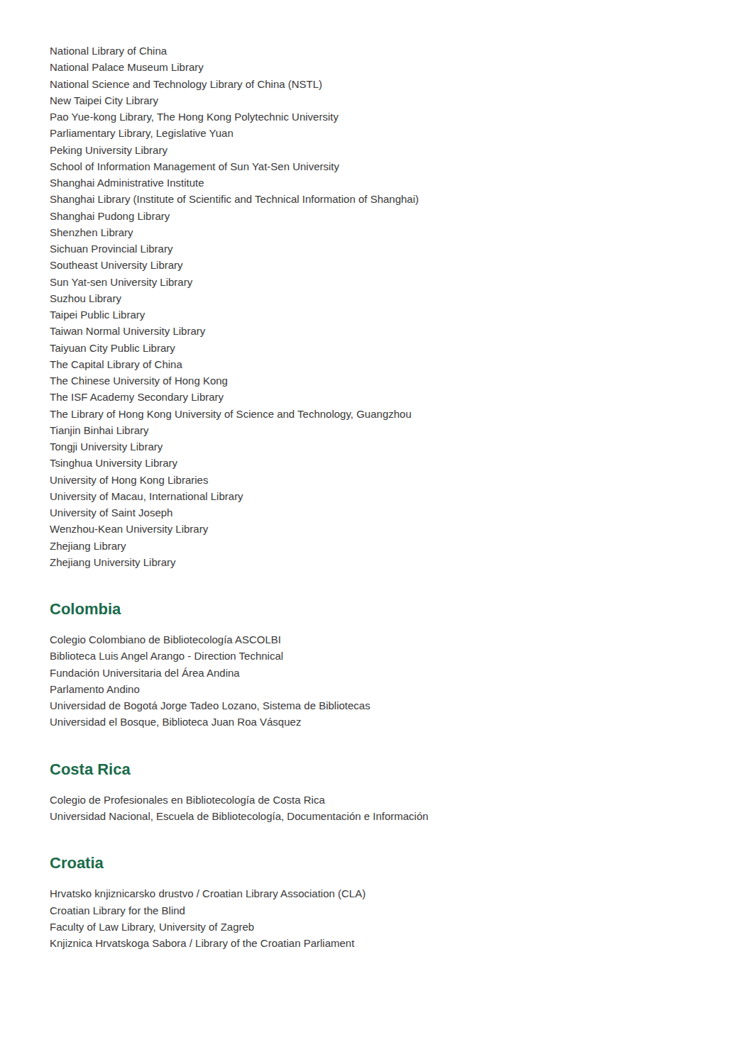National Library of China
National Palace Museum Library
National Science and Technology Library of China (NSTL)
New Taipei City Library
Pao Yue-kong Library, The Hong Kong Polytechnic University
Parliamentary Library, Legislative Yuan
Peking University Library
School of Information Management of Sun Yat-Sen University
Shanghai Administrative Institute
Shanghai Library (Institute of Scientific and Technical Information of Shanghai)
Shanghai Pudong Library
Shenzhen Library
Sichuan Provincial Library
Southeast University Library
Sun Yat-sen University Library
Suzhou Library
Taipei Public Library
Taiwan Normal University Library
Taiyuan City Public Library
The Capital Library of China
The Chinese University of Hong Kong
The ISF Academy Secondary Library
The Library of Hong Kong University of Science and Technology, Guangzhou
Tianjin Binhai Library
Tongji University Library
Tsinghua University Library
University of Hong Kong Libraries
University of Macau, International Library
University of Saint Joseph
Wenzhou-Kean University Library
Zhejiang Library
Zhejiang University Library
Colombia
Colegio Colombiano de Bibliotecología ASCOLBI
Biblioteca Luis Angel Arango - Direction Technical
Fundación Universitaria del Área Andina
Parlamento Andino
Universidad de Bogotá Jorge Tadeo Lozano, Sistema de Bibliotecas
Universidad el Bosque, Biblioteca Juan Roa Vásquez
Costa Rica
Colegio de Profesionales en Bibliotecología de Costa Rica
Universidad Nacional, Escuela de Bibliotecología, Documentación e Información
Croatia
Hrvatsko knjiznicarsko drustvo / Croatian Library Association (CLA)
Croatian Library for the Blind
Faculty of Law Library, University of Zagreb
Knjiznica Hrvatskoga Sabora / Library of the Croatian Parliament